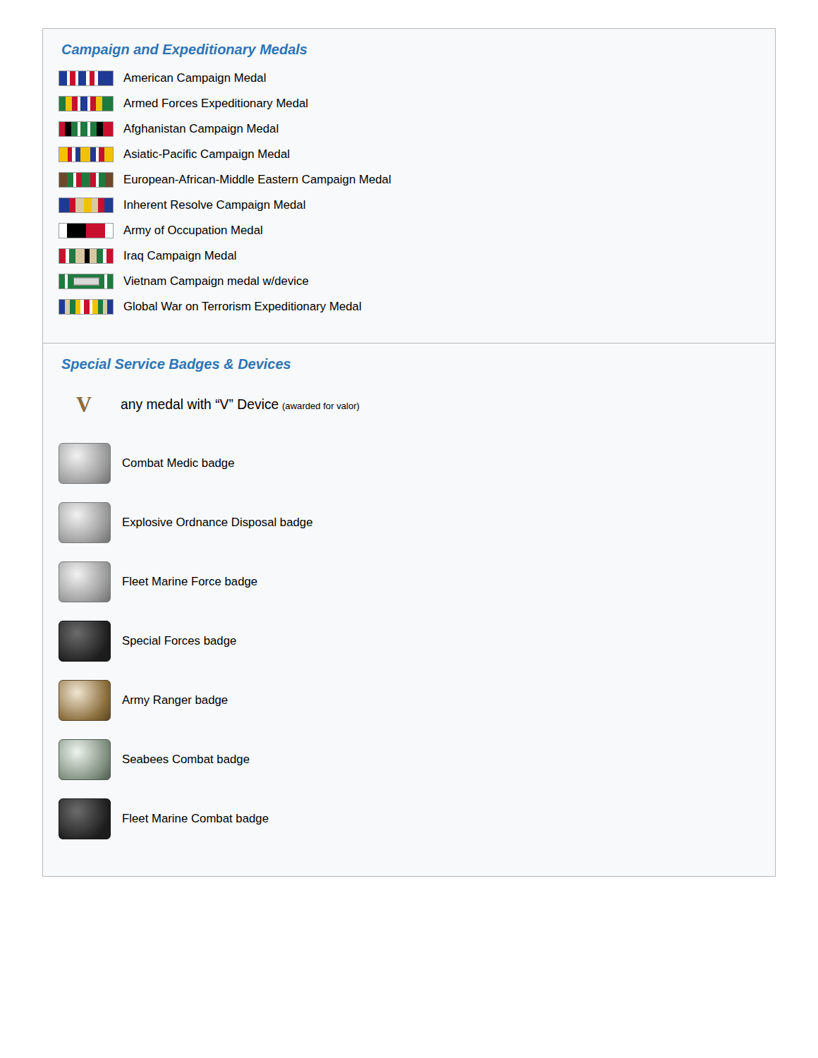Campaign and Expeditionary Medals
American Campaign Medal
Armed Forces Expeditionary Medal
Afghanistan Campaign Medal
Asiatic-Pacific Campaign Medal
European-African-Middle Eastern Campaign Medal
Inherent Resolve Campaign Medal
Army of Occupation Medal
Iraq Campaign Medal
Vietnam Campaign medal w/device
Global War on Terrorism Expeditionary Medal
Special Service Badges & Devices
V any medal with “V” Device (awarded for valor)
Combat Medic badge
Explosive Ordnance Disposal badge
Fleet Marine Force badge
Special Forces badge
Army Ranger badge
Seabees Combat badge
Fleet Marine Combat badge